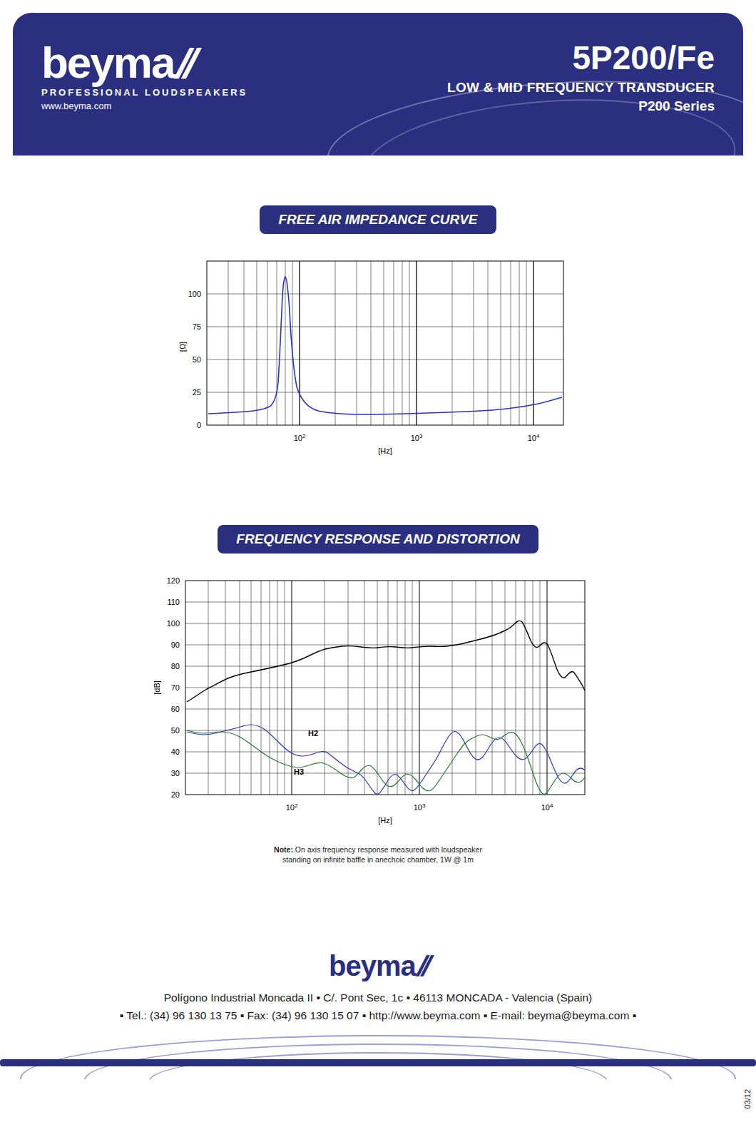beyma//
PROFESSIONAL LOUDSPEAKERS
www.beyma.com
5P200/Fe
LOW & MID FREQUENCY TRANSDUCER
P200 Series
FREE AIR IMPEDANCE CURVE
0 25 50 75 100 [Ω] 102 103 104 [Hz]
FREQUENCY RESPONSE AND DISTORTION
120 110 100 90 80 70 60 50 40 30 20 [dB] 102 103 104 [Hz] H2 H3
Note: On axis frequency response measured with loudspeaker
standing on infinite baffle in anechoic chamber, 1W @ 1m
beyma//
Polígono Industrial Moncada II ▪ C/. Pont Sec, 1c ▪ 46113 MONCADA - Valencia (Spain)
▪ Tel.: (34) 96 130 13 75 ▪ Fax: (34) 96 130 15 07 ▪ http://www.beyma.com ▪ E-mail: beyma@beyma.com ▪
03/12